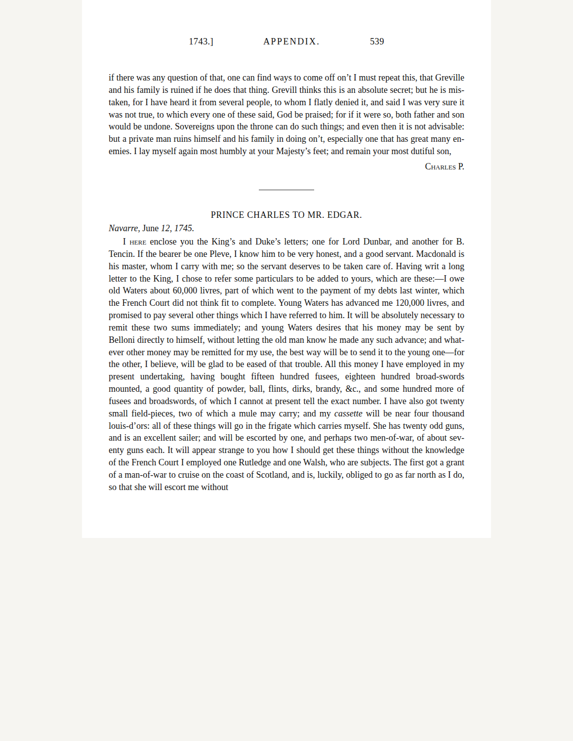1743.] Appendix. 539
if there was any question of that, one can find ways to come off on’t I must repeat this, that Greville and his family is ruined if he does that thing. Grevill thinks this is an absolute secret; but he is mistaken, for I have heard it from several people, to whom I flatly denied it, and said I was very sure it was not true, to which every one of these said, God be praised; for if it were so, both father and son would be undone. Sovereigns upon the throne can do such things; and even then it is not advisable: but a private man ruins himself and his family in doing on’t, especially one that has great many enemies. I lay myself again most humbly at your Majesty’s feet; and remain your most dutiful son,
Charles P.
Prince Charles to Mr. Edgar.
Navarre, June 12, 1745.
I here enclose you the King’s and Duke’s letters; one for Lord Dunbar, and another for B. Tencin. If the bearer be one Pleve, I know him to be very honest, and a good servant. Macdonald is his master, whom I carry with me; so the servant deserves to be taken care of. Having writ a long letter to the King, I chose to refer some particulars to be added to yours, which are these:—I owe old Waters about 60,000 livres, part of which went to the payment of my debts last winter, which the French Court did not think fit to complete. Young Waters has advanced me 120,000 livres, and promised to pay several other things which I have referred to him. It will be absolutely necessary to remit these two sums immediately; and young Waters desires that his money may be sent by Belloni directly to himself, without letting the old man know he made any such advance; and whatever other money may be remitted for my use, the best way will be to send it to the young one—for the other, I believe, will be glad to be eased of that trouble. All this money I have employed in my present undertaking, having bought fifteen hundred fusees, eighteen hundred broad-swords mounted, a good quantity of powder, ball, flints, dirks, brandy, &c., and some hundred more of fusees and broadswords, of which I cannot at present tell the exact number. I have also got twenty small field-pieces, two of which a mule may carry; and my cassette will be near four thousand louis-d’ors: all of these things will go in the frigate which carries myself. She has twenty odd guns, and is an excellent sailer; and will be escorted by one, and perhaps two men-of-war, of about seventy guns each. It will appear strange to you how I should get these things without the knowledge of the French Court I employed one Rutledge and one Walsh, who are subjects. The first got a grant of a man-of-war to cruise on the coast of Scotland, and is, luckily, obliged to go as far north as I do, so that she will escort me without